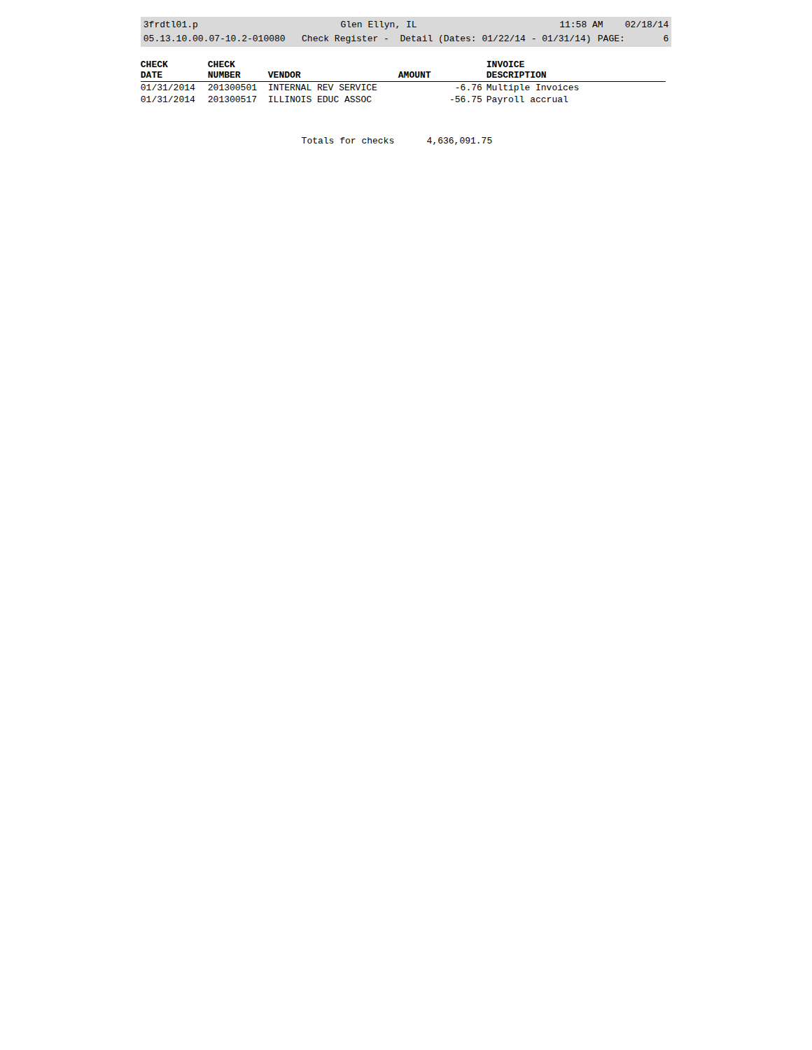3frdtl01.p Glen Ellyn, IL 11:58 AM 02/18/14
05.13.10.00.07-10.2-010080 Check Register - Detail (Dates: 01/22/14 - 01/31/14) PAGE: 6
| CHECK DATE | CHECK NUMBER | VENDOR | AMOUNT | INVOICE DESCRIPTION |
| --- | --- | --- | --- | --- |
| 01/31/2014 | 201300501 | INTERNAL REV SERVICE | -6.76 | Multiple Invoices |
| 01/31/2014 | 201300517 | ILLINOIS EDUC ASSOC | -56.75 | Payroll accrual |
Totals for checks 4,636,091.75